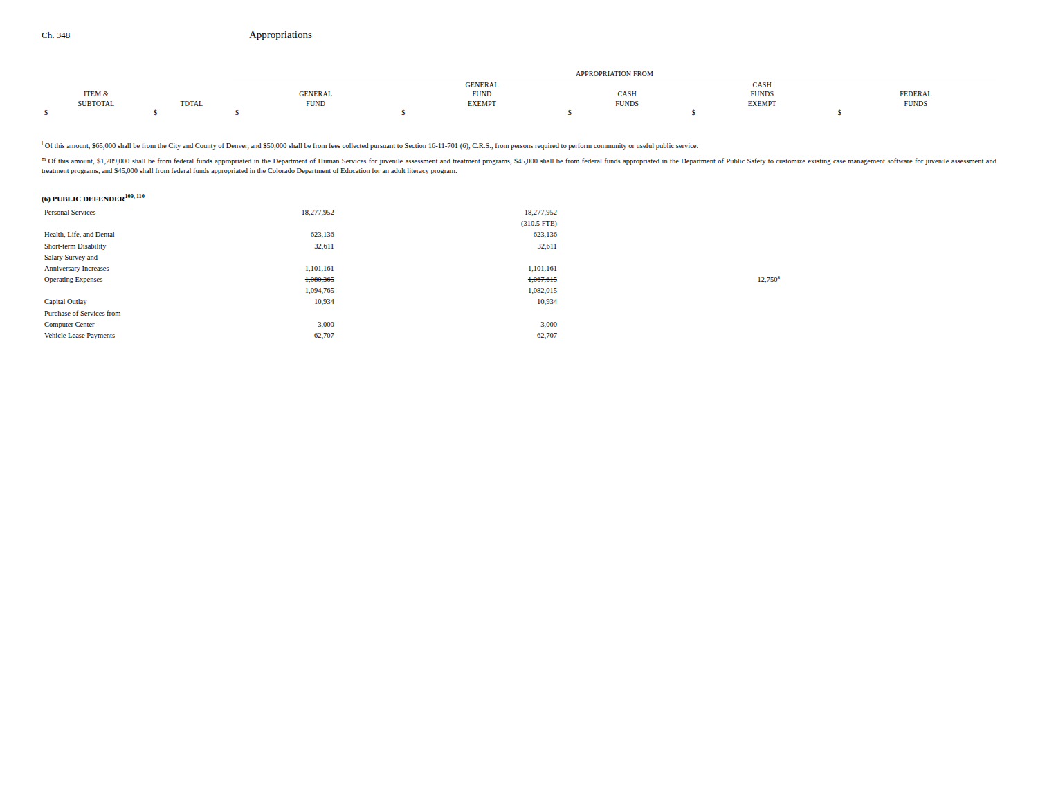Ch. 348
Appropriations
| | | APPROPRIATION FROM |
| | | | GENERAL | | CASH | |
| ITEM & | | GENERAL | FUND | CASH | FUNDS | FEDERAL |
| SUBTOTAL | TOTAL | FUND | EXEMPT | FUNDS | EXEMPT | FUNDS |
| $ | $ | $ | $ | $ | $ | $ |
l Of this amount, $65,000 shall be from the City and County of Denver, and $50,000 shall be from fees collected pursuant to Section 16-11-701 (6), C.R.S., from persons required to perform community or useful public service.
m Of this amount, $1,289,000 shall be from federal funds appropriated in the Department of Human Services for juvenile assessment and treatment programs, $45,000 shall be from federal funds appropriated in the Department of Public Safety to customize existing case management software for juvenile assessment and treatment programs, and $45,000 shall from federal funds appropriated in the Colorado Department of Education for an adult literacy program.
(6) PUBLIC DEFENDER109, 110
| Personal Services | 18,277,952 | | 18,277,952 | | | | |
| | | | (310.5 FTE) | | | | |
| Health, Life, and Dental | 623,136 | | 623,136 | | | | |
| Short-term Disability | 32,611 | | 32,611 | | | | |
| Salary Survey and | | | | | | | |
| Anniversary Increases | 1,101,161 | | 1,101,161 | | | | |
| Operating Expenses | 1,080,365 | | 1,067,615 | | 12,750 a | | |
| | 1,094,765 | | 1,082,015 | | | | |
| Capital Outlay | 10,934 | | 10,934 | | | | |
| Purchase of Services from | | | | | | | |
| Computer Center | 3,000 | | 3,000 | | | | |
| Vehicle Lease Payments | 62,707 | | 62,707 | | | | |